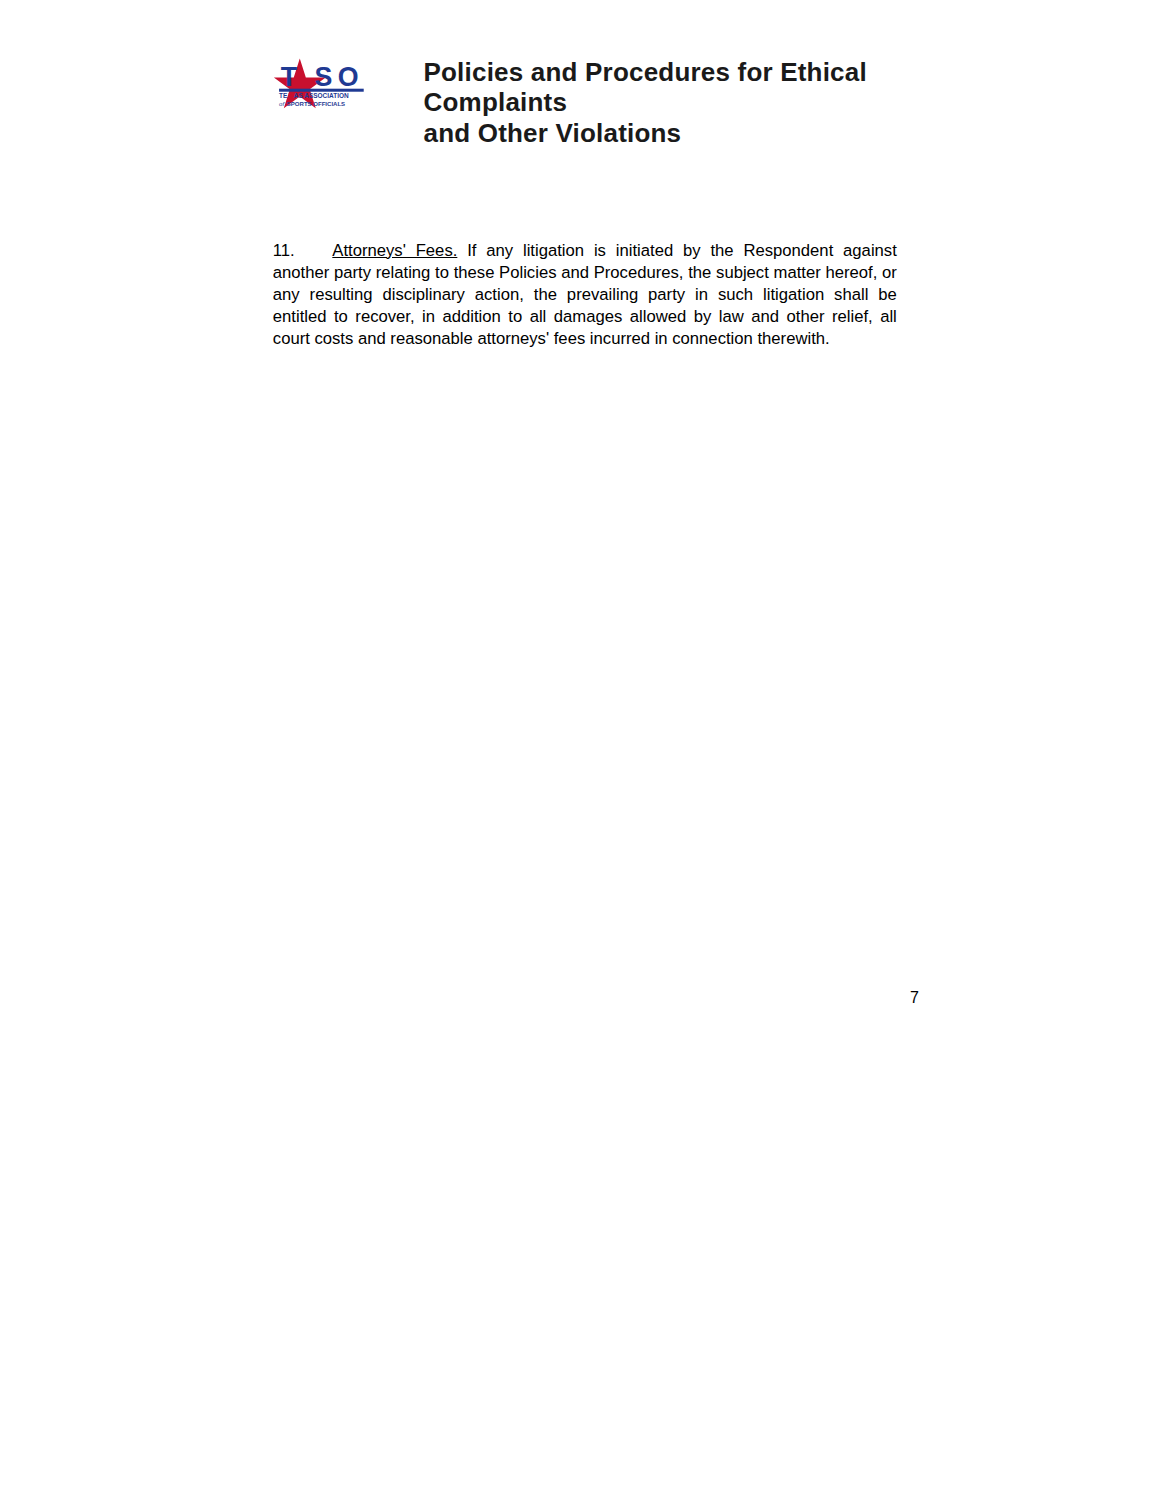TASO — Texas Association of Sports Officials T S O TE X AS ASSOCIATION of SPORTS OFFICIALS
Policies and Procedures for Ethical Complaints
and Other Violations
11. Attorneys' Fees. If any litigation is initiated by the Respondent against another party relating to these Policies and Procedures, the subject matter hereof, or any resulting disciplinary action, the prevailing party in such litigation shall be entitled to recover, in addition to all damages allowed by law and other relief, all court costs and reasonable attorneys' fees incurred in connection therewith.
7